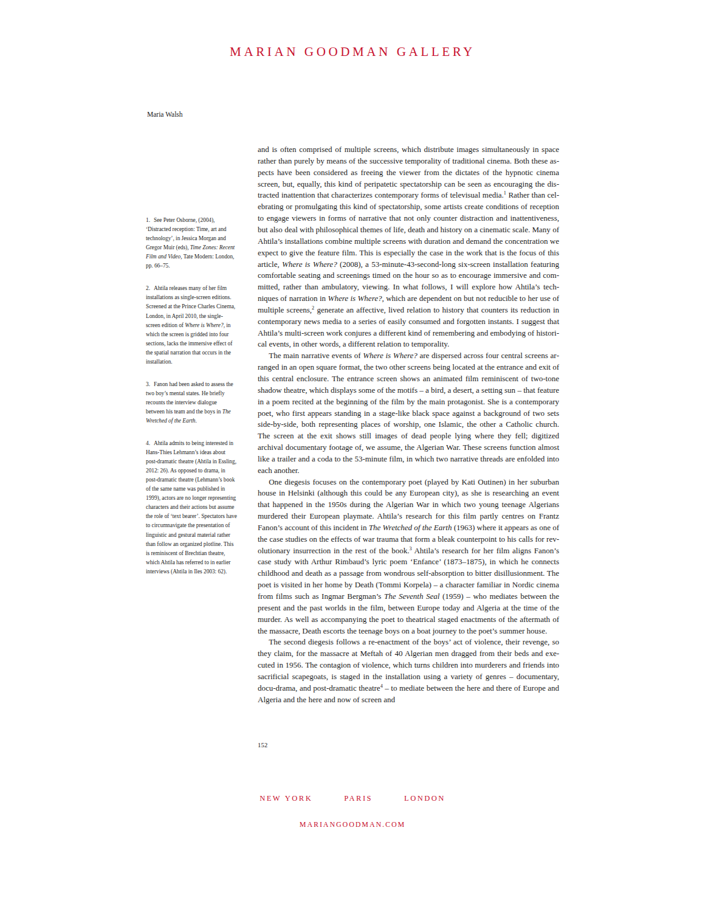MARIAN GOODMAN GALLERY
Maria Walsh
1. See Peter Osborne, (2004), ‘Distracted reception: Time, art and technology’, in Jessica Morgan and Gregor Muir (eds), Time Zones: Recent Film and Video, Tate Modern: London, pp. 66–75.
2. Ahtila releases many of her film installations as single-screen editions. Screened at the Prince Charles Cinema, London, in April 2010, the single-screen edition of Where is Where?, in which the screen is gridded into four sections, lacks the immersive effect of the spatial narration that occurs in the installation.
3. Fanon had been asked to assess the two boy’s mental states. He briefly recounts the interview dialogue between his team and the boys in The Wretched of the Earth.
4. Ahtila admits to being interested in Hans-Thies Lehmann’s ideas about post-dramatic theatre (Ahtila in Essling, 2012: 26). As opposed to drama, in post-dramatic theatre (Lehmann’s book of the same name was published in 1999), actors are no longer representing characters and their actions but assume the role of ‘text bearer’. Spectators have to circumnavigate the presentation of linguistic and gestural material rather than follow an organized plotline. This is reminiscent of Brechtian theatre, which Ahtila has referred to in earlier interviews (Ahtila in Iles 2003: 62).
and is often comprised of multiple screens, which distribute images simultaneously in space rather than purely by means of the successive temporality of traditional cinema. Both these aspects have been considered as freeing the viewer from the dictates of the hypnotic cinema screen, but, equally, this kind of peripatetic spectatorship can be seen as encouraging the distracted inattention that characterizes contemporary forms of televisual media.1 Rather than celebrating or promulgating this kind of spectatorship, some artists create conditions of reception to engage viewers in forms of narrative that not only counter distraction and inattentiveness, but also deal with philosophical themes of life, death and history on a cinematic scale. Many of Ahtila’s installations combine multiple screens with duration and demand the concentration we expect to give the feature film. This is especially the case in the work that is the focus of this article, Where is Where? (2008), a 53-minute-43-second-long six-screen installation featuring comfortable seating and screenings timed on the hour so as to encourage immersive and committed, rather than ambulatory, viewing. In what follows, I will explore how Ahtila’s techniques of narration in Where is Where?, which are dependent on but not reducible to her use of multiple screens,2 generate an affective, lived relation to history that counters its reduction in contemporary news media to a series of easily consumed and forgotten instants. I suggest that Ahtila’s multi-screen work conjures a different kind of remembering and embodying of historical events, in other words, a different relation to temporality.
The main narrative events of Where is Where? are dispersed across four central screens arranged in an open square format, the two other screens being located at the entrance and exit of this central enclosure. The entrance screen shows an animated film reminiscent of two-tone shadow theatre, which displays some of the motifs – a bird, a desert, a setting sun – that feature in a poem recited at the beginning of the film by the main protagonist. She is a contemporary poet, who first appears standing in a stage-like black space against a background of two sets side-by-side, both representing places of worship, one Islamic, the other a Catholic church. The screen at the exit shows still images of dead people lying where they fell; digitized archival documentary footage of, we assume, the Algerian War. These screens function almost like a trailer and a coda to the 53-minute film, in which two narrative threads are enfolded into each another.
One diegesis focuses on the contemporary poet (played by Kati Outinen) in her suburban house in Helsinki (although this could be any European city), as she is researching an event that happened in the 1950s during the Algerian War in which two young teenage Algerians murdered their European playmate. Ahtila’s research for this film partly centres on Frantz Fanon’s account of this incident in The Wretched of the Earth (1963) where it appears as one of the case studies on the effects of war trauma that form a bleak counterpoint to his calls for revolutionary insurrection in the rest of the book.3 Ahtila’s research for her film aligns Fanon’s case study with Arthur Rimbaud’s lyric poem ‘Enfance’ (1873–1875), in which he connects childhood and death as a passage from wondrous self-absorption to bitter disillusionment. The poet is visited in her home by Death (Tommi Korpela) – a character familiar in Nordic cinema from films such as Ingmar Bergman’s The Seventh Seal (1959) – who mediates between the present and the past worlds in the film, between Europe today and Algeria at the time of the murder. As well as accompanying the poet to theatrical staged enactments of the aftermath of the massacre, Death escorts the teenage boys on a boat journey to the poet’s summer house.
The second diegesis follows a re-enactment of the boys’ act of violence, their revenge, so they claim, for the massacre at Meftah of 40 Algerian men dragged from their beds and executed in 1956. The contagion of violence, which turns children into murderers and friends into sacrificial scapegoats, is staged in the installation using a variety of genres – documentary, docu-drama, and post-dramatic theatre4 – to mediate between the here and there of Europe and Algeria and the here and now of screen and
152
NEW YORK PARIS LONDON
MARIANGOODMAN.COM